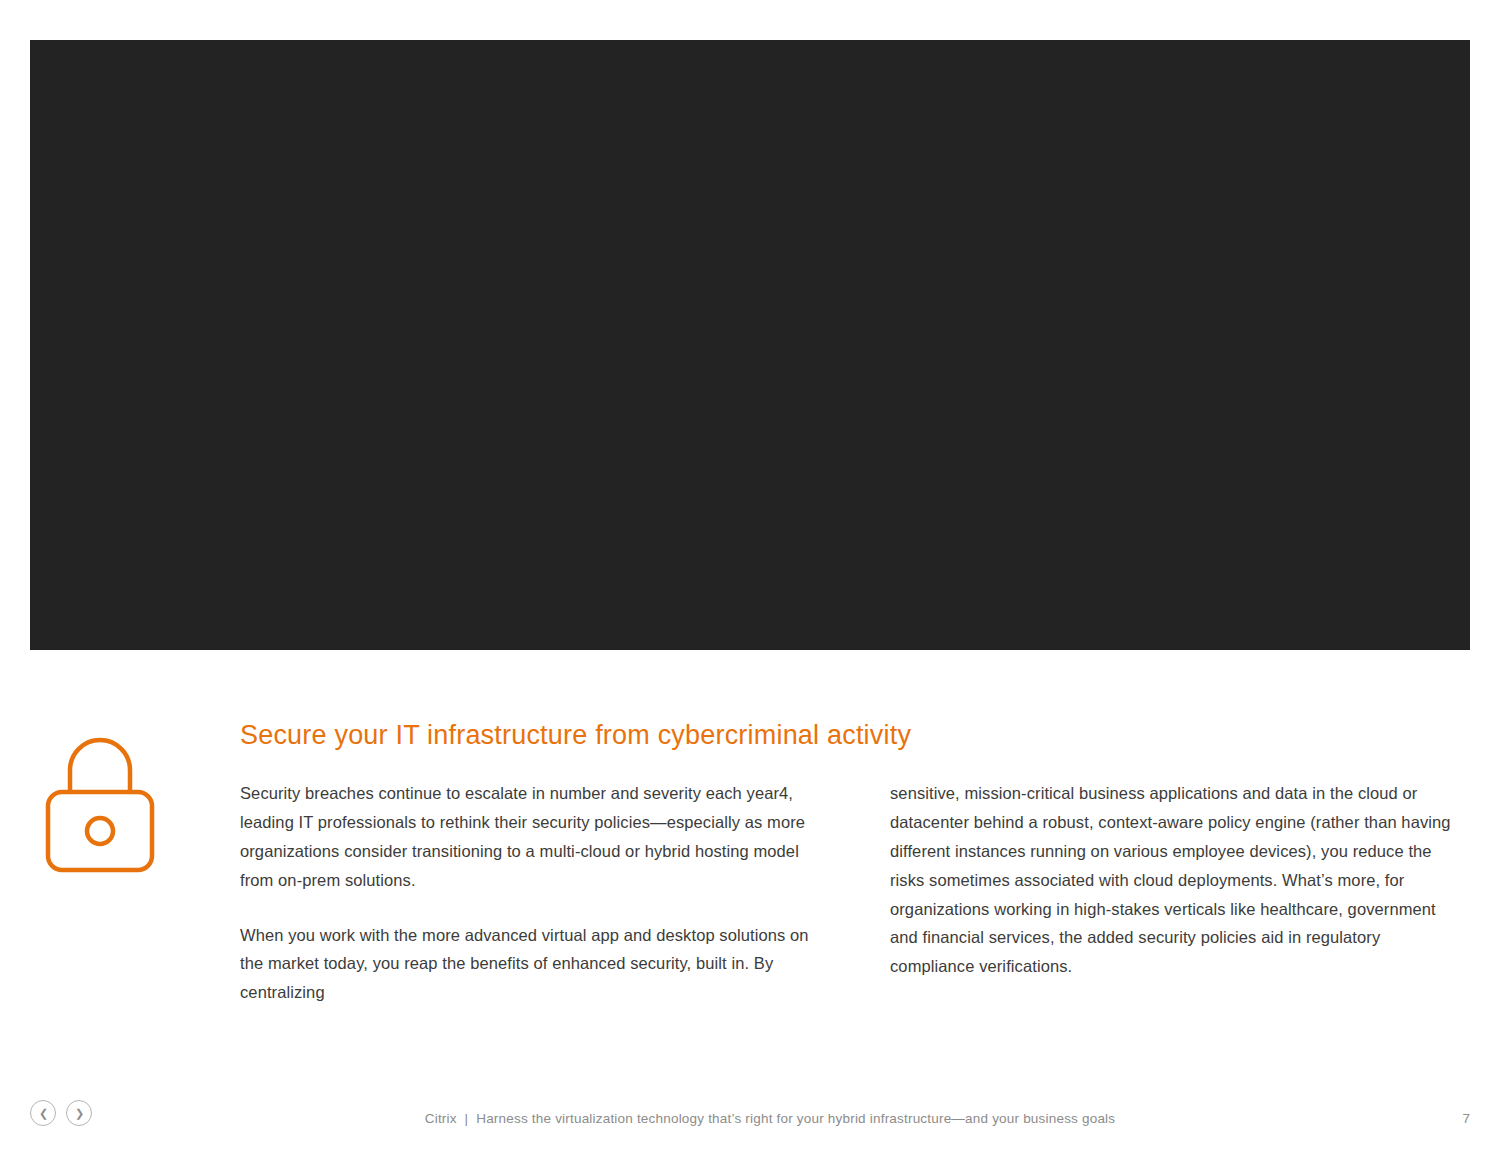Secure your IT infrastructure from cybercriminal activity
Security breaches continue to escalate in number and severity each year4, leading IT professionals to rethink their security policies—especially as more organizations consider transitioning to a multi-cloud or hybrid hosting model from on-prem solutions.
When you work with the more advanced virtual app and desktop solutions on the market today, you reap the benefits of enhanced security, built in. By centralizing
sensitive, mission-critical business applications and data in the cloud or datacenter behind a robust, context-aware policy engine (rather than having different instances running on various employee devices), you reduce the risks sometimes associated with cloud deployments. What’s more, for organizations working in high-stakes verticals like healthcare, government and financial services, the added security policies aid in regulatory compliance verifications.
❮ ❯
Citrix | Harness the virtualization technology that’s right for your hybrid infrastructure—and your business goals
7